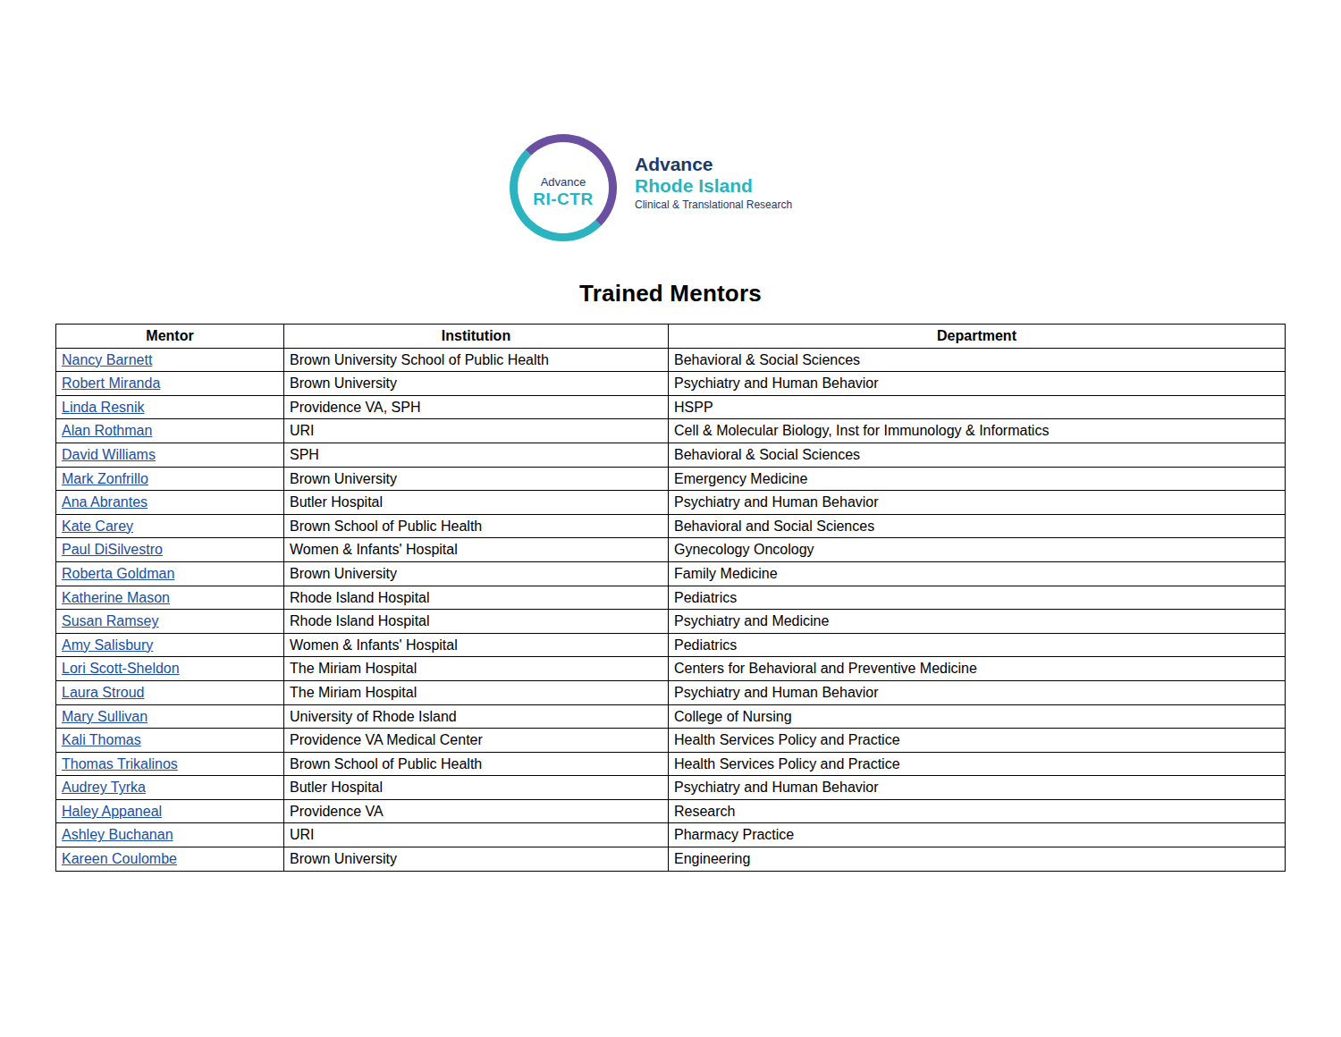Advance
RI-CTR
Advance
Rhode Island
Clinical & Translational Research
Trained Mentors
| Mentor | Institution | Department |
| --- | --- | --- |
| Nancy Barnett | Brown University School of Public Health | Behavioral & Social Sciences |
| Robert Miranda | Brown University | Psychiatry and Human Behavior |
| Linda Resnik | Providence VA, SPH | HSPP |
| Alan Rothman | URI | Cell & Molecular Biology, Inst for Immunology & Informatics |
| David Williams | SPH | Behavioral & Social Sciences |
| Mark Zonfrillo | Brown University | Emergency Medicine |
| Ana Abrantes | Butler Hospital | Psychiatry and Human Behavior |
| Kate Carey | Brown School of Public Health | Behavioral and Social Sciences |
| Paul DiSilvestro | Women & Infants' Hospital | Gynecology Oncology |
| Roberta Goldman | Brown University | Family Medicine |
| Katherine Mason | Rhode Island Hospital | Pediatrics |
| Susan Ramsey | Rhode Island Hospital | Psychiatry and Medicine |
| Amy Salisbury | Women & Infants' Hospital | Pediatrics |
| Lori Scott-Sheldon | The Miriam Hospital | Centers for Behavioral and Preventive Medicine |
| Laura Stroud | The Miriam Hospital | Psychiatry and Human Behavior |
| Mary Sullivan | University of Rhode Island | College of Nursing |
| Kali Thomas | Providence VA Medical Center | Health Services Policy and Practice |
| Thomas Trikalinos | Brown School of Public Health | Health Services Policy and Practice |
| Audrey Tyrka | Butler Hospital | Psychiatry and Human Behavior |
| Haley Appaneal | Providence VA | Research |
| Ashley Buchanan | URI | Pharmacy Practice |
| Kareen Coulombe | Brown University | Engineering |